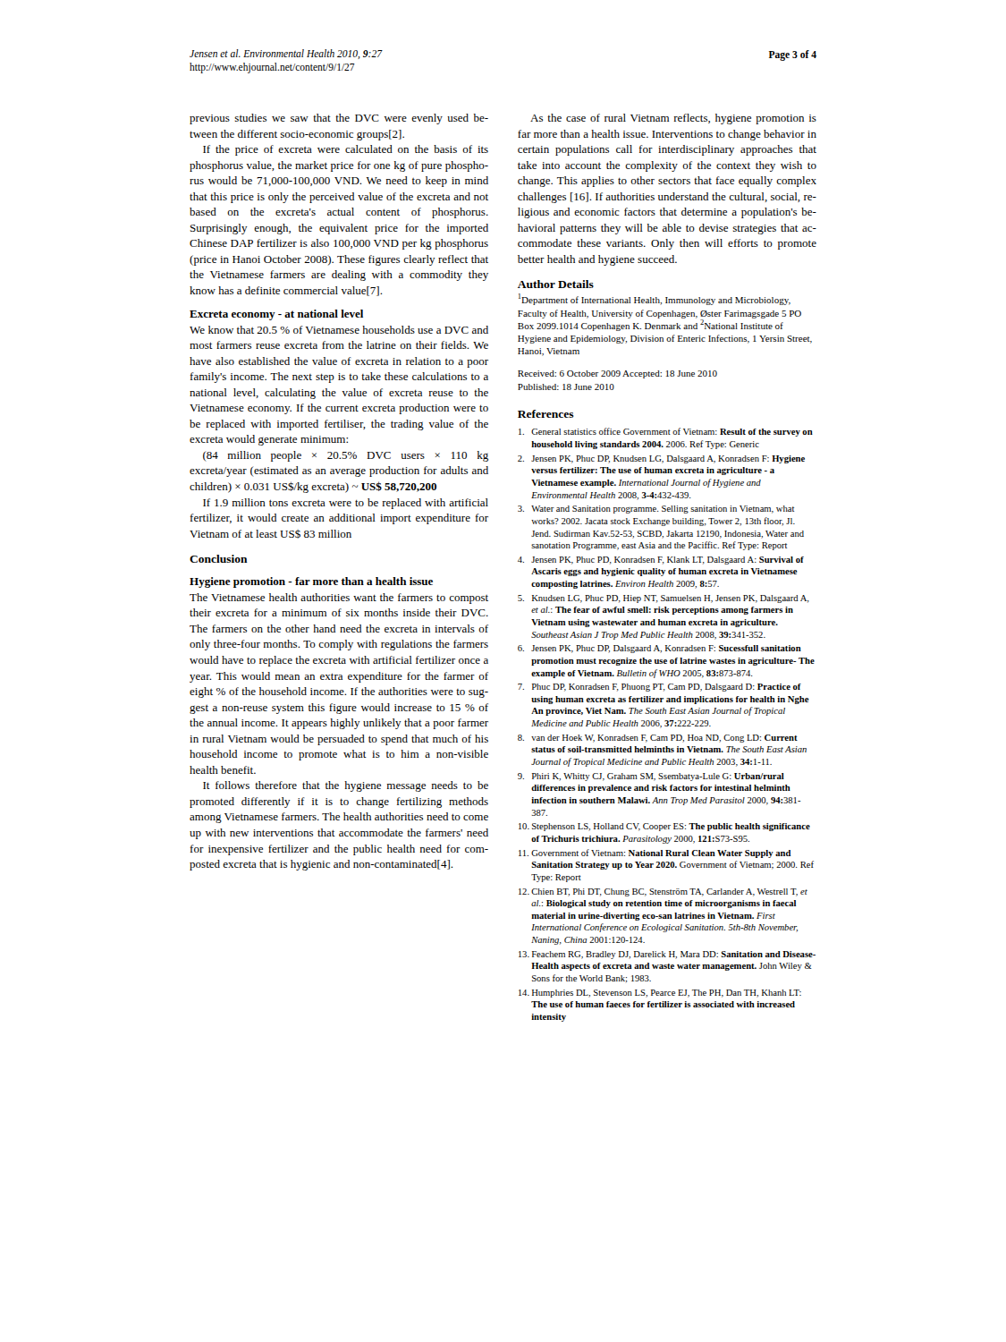Jensen et al. Environmental Health 2010, 9:27
http://www.ehjournal.net/content/9/1/27
Page 3 of 4
previous studies we saw that the DVC were evenly used between the different socio-economic groups[2].
If the price of excreta were calculated on the basis of its phosphorus value, the market price for one kg of pure phosphorus would be 71,000-100,000 VND. We need to keep in mind that this price is only the perceived value of the excreta and not based on the excreta's actual content of phosphorus. Surprisingly enough, the equivalent price for the imported Chinese DAP fertilizer is also 100,000 VND per kg phosphorus (price in Hanoi October 2008). These figures clearly reflect that the Vietnamese farmers are dealing with a commodity they know has a definite commercial value[7].
Excreta economy - at national level
We know that 20.5 % of Vietnamese households use a DVC and most farmers reuse excreta from the latrine on their fields. We have also established the value of excreta in relation to a poor family's income. The next step is to take these calculations to a national level, calculating the value of excreta reuse to the Vietnamese economy. If the current excreta production were to be replaced with imported fertiliser, the trading value of the excreta would generate minimum:
(84 million people × 20.5% DVC users × 110 kg excreta/year (estimated as an average production for adults and children) × 0.031 US$/kg excreta) ~ US$ 58,720,200
If 1.9 million tons excreta were to be replaced with artificial fertilizer, it would create an additional import expenditure for Vietnam of at least US$ 83 million
Conclusion
Hygiene promotion - far more than a health issue
The Vietnamese health authorities want the farmers to compost their excreta for a minimum of six months inside their DVC. The farmers on the other hand need the excreta in intervals of only three-four months. To comply with regulations the farmers would have to replace the excreta with artificial fertilizer once a year. This would mean an extra expenditure for the farmer of eight % of the household income. If the authorities were to suggest a non-reuse system this figure would increase to 15 % of the annual income. It appears highly unlikely that a poor farmer in rural Vietnam would be persuaded to spend that much of his household income to promote what is to him a non-visible health benefit.
It follows therefore that the hygiene message needs to be promoted differently if it is to change fertilizing methods among Vietnamese farmers. The health authorities need to come up with new interventions that accommodate the farmers' need for inexpensive fertilizer and the public health need for composted excreta that is hygienic and non-contaminated[4].
As the case of rural Vietnam reflects, hygiene promotion is far more than a health issue. Interventions to change behavior in certain populations call for interdisciplinary approaches that take into account the complexity of the context they wish to change. This applies to other sectors that face equally complex challenges [16]. If authorities understand the cultural, social, religious and economic factors that determine a population's behavioral patterns they will be able to devise strategies that accommodate these variants. Only then will efforts to promote better health and hygiene succeed.
Author Details
1Department of International Health, Immunology and Microbiology, Faculty of Health, University of Copenhagen, Øster Farimagsgade 5 PO Box 2099.1014 Copenhagen K. Denmark and 2National Institute of Hygiene and Epidemiology, Division of Enteric Infections, 1 Yersin Street, Hanoi, Vietnam
Received: 6 October 2009 Accepted: 18 June 2010
Published: 18 June 2010
References
1. General statistics office Government of Vietnam: Result of the survey on household living standards 2004. 2006. Ref Type: Generic
2. Jensen PK, Phuc DP, Knudsen LG, Dalsgaard A, Konradsen F: Hygiene versus fertilizer: The use of human excreta in agriculture - a Vietnamese example. International Journal of Hygiene and Environmental Health 2008, 3-4: 432-439.
3. Water and Sanitation programme. Selling sanitation in Vietnam, what works? 2002. Jacata stock Exchange building, Tower 2, 13th floor, Jl. Jend. Sudirman Kav.52-53, SCBD, Jakarta 12190, Indonesia, Water and sanotation Programme, east Asia and the Paciffic. Ref Type: Report
4. Jensen PK, Phuc PD, Konradsen F, Klank LT, Dalsgaard A: Survival of Ascaris eggs and hygienic quality of human excreta in Vietnamese composting latrines. Environ Health 2009, 8: 57.
5. Knudsen LG, Phuc PD, Hiep NT, Samuelsen H, Jensen PK, Dalsgaard A, et al.: The fear of awful smell: risk perceptions among farmers in Vietnam using wastewater and human excreta in agriculture. Southeast Asian J Trop Med Public Health 2008, 39: 341-352.
6. Jensen PK, Phuc DP, Dalsgaard A, Konradsen F: Sucessfull sanitation promotion must recognize the use of latrine wastes in agriculture- The example of Vietnam. Bulletin of WHO 2005, 83: 873-874.
7. Phuc DP, Konradsen F, Phuong PT, Cam PD, Dalsgaard D: Practice of using human excreta as fertilizer and implications for health in Nghe An province, Viet Nam. The South East Asian Journal of Tropical Medicine and Public Health 2006, 37: 222-229.
8. van der Hoek W, Konradsen F, Cam PD, Hoa ND, Cong LD: Current status of soil-transmitted helminths in Vietnam. The South East Asian Journal of Tropical Medicine and Public Health 2003, 34: 1-11.
9. Phiri K, Whitty CJ, Graham SM, Ssembatya-Lule G: Urban/rural differences in prevalence and risk factors for intestinal helminth infection in southern Malawi. Ann Trop Med Parasitol 2000, 94: 381-387.
10. Stephenson LS, Holland CV, Cooper ES: The public health significance of Trichuris trichiura. Parasitology 2000, 121: S73-S95.
11. Government of Vietnam: National Rural Clean Water Supply and Sanitation Strategy up to Year 2020. Government of Vietnam; 2000. Ref Type: Report
12. Chien BT, Phi DT, Chung BC, Stenström TA, Carlander A, Westrell T, et al.: Biological study on retention time of microorganisms in faecal material in urine-diverting eco-san latrines in Vietnam. First International Conference on Ecological Sanitation. 5th-8th November, Naning, China 2001:120-124.
13. Feachem RG, Bradley DJ, Darelick H, Mara DD: Sanitation and Disease-Health aspects of excreta and waste water management. John Wiley & Sons for the World Bank; 1983.
14. Humphries DL, Stevenson LS, Pearce EJ, The PH, Dan TH, Khanh LT: The use of human faeces for fertilizer is associated with increased intensity